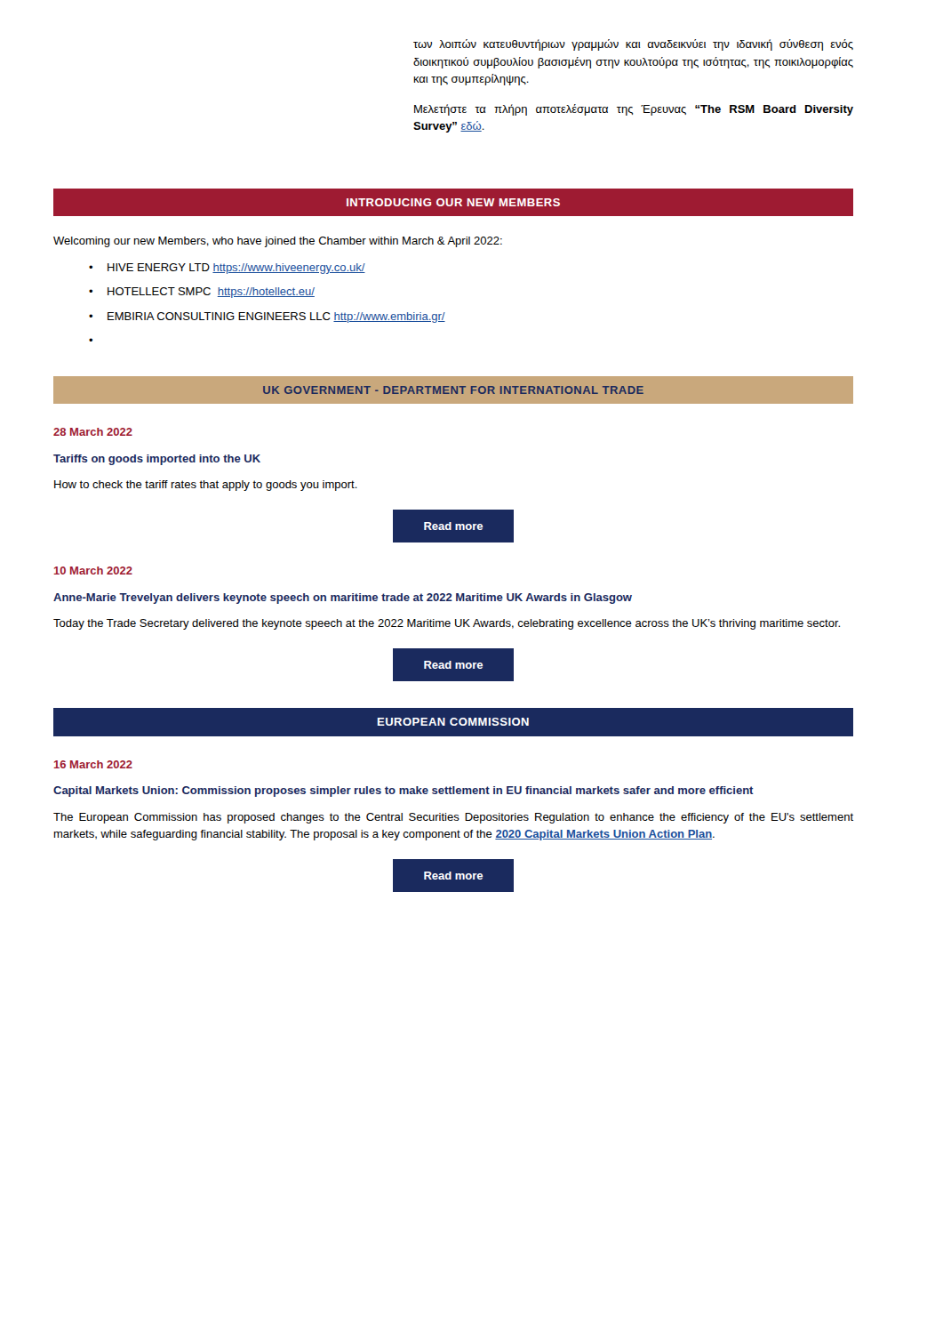των λοιπών κατευθυντήριων γραμμών και αναδεικνύει την ιδανική σύνθεση ενός διοικητικού συμβουλίου βασισμένη στην κουλτούρα της ισότητας, της ποικιλομορφίας και της συμπερίληψης.
Μελετήστε τα πλήρη αποτελέσματα της Έρευνας “The RSM Board Diversity Survey” εδώ.
INTRODUCING OUR NEW MEMBERS
Welcoming our new Members, who have joined the Chamber within March & April 2022:
HIVE ENERGY LTD https://www.hiveenergy.co.uk/
HOTELLECT SMPC https://hotellect.eu/
EMBIRIA CONSULTINIG ENGINEERS LLC http://www.embiria.gr/
UK GOVERNMENT - DEPARTMENT FOR INTERNATIONAL TRADE
28 March 2022
Tariffs on goods imported into the UK
How to check the tariff rates that apply to goods you import.
Read more
10 March 2022
Anne-Marie Trevelyan delivers keynote speech on maritime trade at 2022 Maritime UK Awards in Glasgow
Today the Trade Secretary delivered the keynote speech at the 2022 Maritime UK Awards, celebrating excellence across the UK’s thriving maritime sector.
Read more
EUROPEAN COMMISSION
16 March 2022
Capital Markets Union: Commission proposes simpler rules to make settlement in EU financial markets safer and more efficient
The European Commission has proposed changes to the Central Securities Depositories Regulation to enhance the efficiency of the EU's settlement markets, while safeguarding financial stability. The proposal is a key component of the 2020 Capital Markets Union Action Plan.
Read more